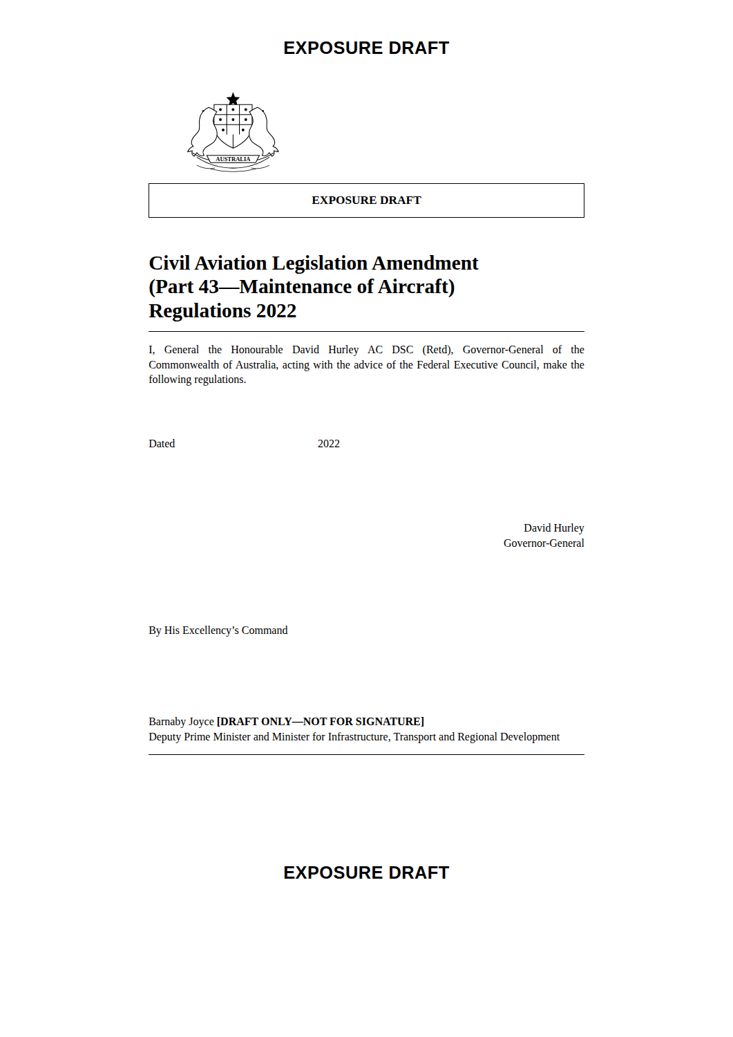EXPOSURE DRAFT
AUSTRALIA
EXPOSURE DRAFT
Civil Aviation Legislation Amendment
(Part 43—Maintenance of Aircraft)
Regulations 2022
I, General the Honourable David Hurley AC DSC (Retd), Governor-General of the Commonwealth of Australia, acting with the advice of the Federal Executive Council, make the following regulations.
Dated
2022
David Hurley
Governor-General
By His Excellency’s Command
Barnaby Joyce [DRAFT ONLY—NOT FOR SIGNATURE]
Deputy Prime Minister and Minister for Infrastructure, Transport and Regional Development
EXPOSURE DRAFT